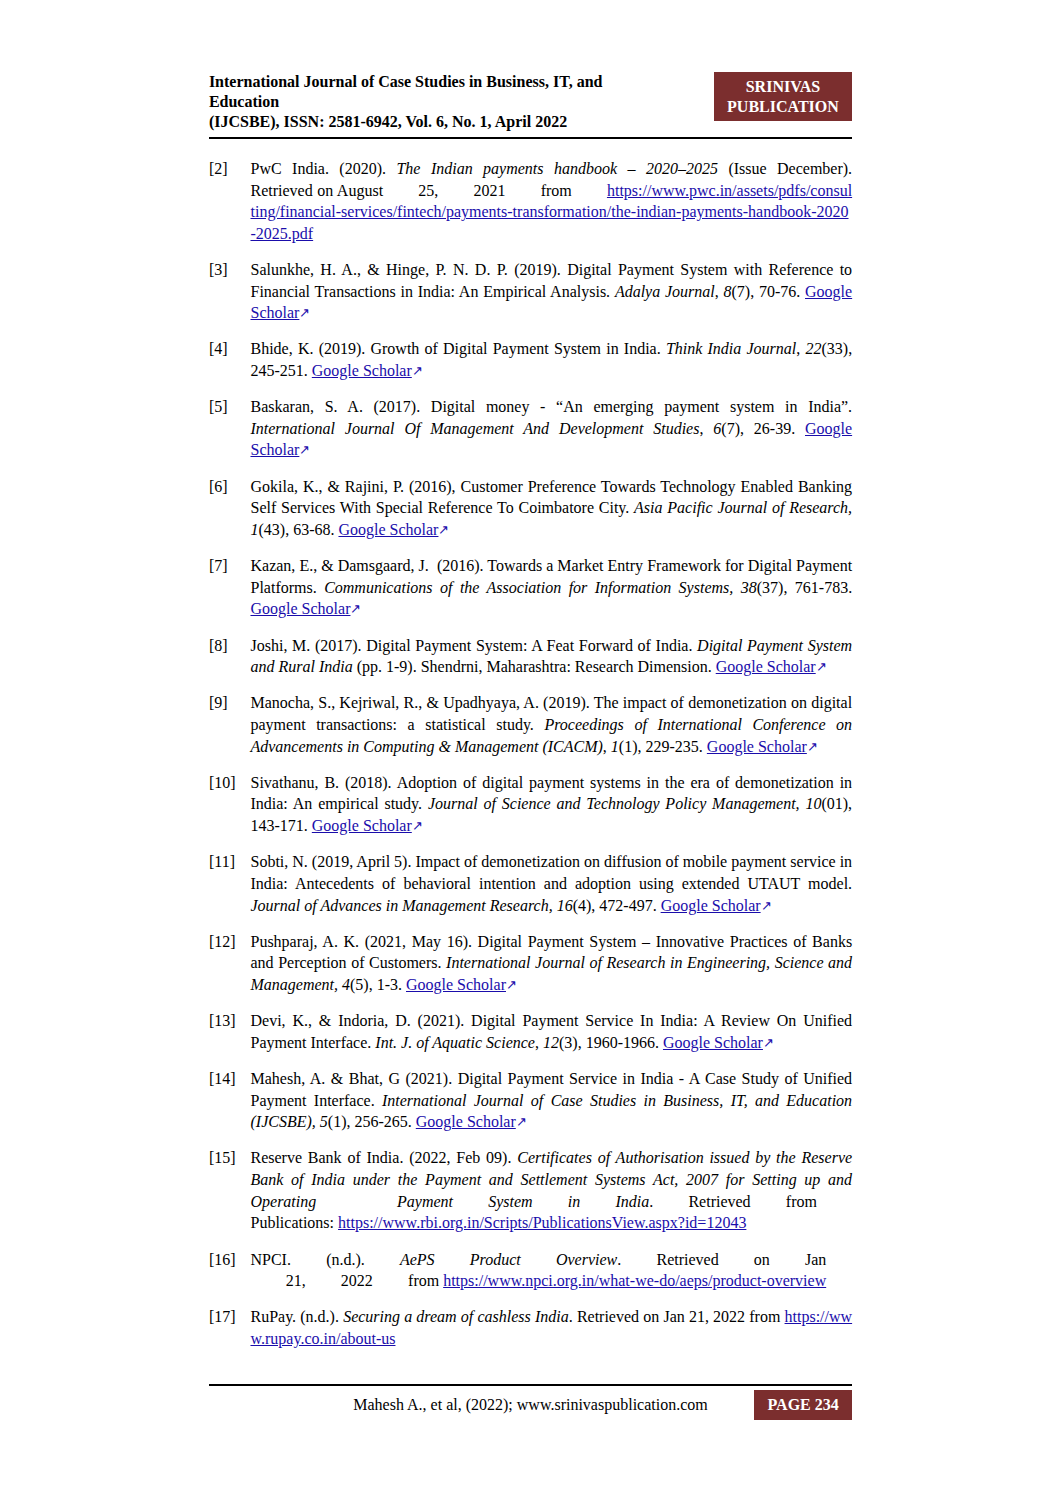International Journal of Case Studies in Business, IT, and Education
(IJCSBE), ISSN: 2581-6942, Vol. 6, No. 1, April 2022
SRINIVAS
PUBLICATION
[2] PwC India. (2020). The Indian payments handbook – 2020–2025 (Issue December). Retrieved on August 25, 2021 from https://www.pwc.in/assets/pdfs/consulting/financial-services/fintech/payments-transformation/the-indian-payments-handbook-2020-2025.pdf
[3] Salunkhe, H. A., & Hinge, P. N. D. P. (2019). Digital Payment System with Reference to Financial Transactions in India: An Empirical Analysis. Adalya Journal, 8(7), 70-76. Google Scholar↗
[4] Bhide, K. (2019). Growth of Digital Payment System in India. Think India Journal, 22(33), 245-251. Google Scholar↗
[5] Baskaran, S. A. (2017). Digital money - “An emerging payment system in India”. International Journal Of Management And Development Studies, 6(7), 26-39. Google Scholar↗
[6] Gokila, K., & Rajini, P. (2016), Customer Preference Towards Technology Enabled Banking Self Services With Special Reference To Coimbatore City. Asia Pacific Journal of Research, 1(43), 63-68. Google Scholar↗
[7] Kazan, E., & Damsgaard, J. (2016). Towards a Market Entry Framework for Digital Payment Platforms. Communications of the Association for Information Systems, 38(37), 761-783. Google Scholar↗
[8] Joshi, M. (2017). Digital Payment System: A Feat Forward of India. Digital Payment System and Rural India (pp. 1-9). Shendrni, Maharashtra: Research Dimension. Google Scholar↗
[9] Manocha, S., Kejriwal, R., & Upadhyaya, A. (2019). The impact of demonetization on digital payment transactions: a statistical study. Proceedings of International Conference on Advancements in Computing & Management (ICACM), 1(1), 229-235. Google Scholar↗
[10] Sivathanu, B. (2018). Adoption of digital payment systems in the era of demonetization in India: An empirical study. Journal of Science and Technology Policy Management, 10(01), 143-171. Google Scholar↗
[11] Sobti, N. (2019, April 5). Impact of demonetization on diffusion of mobile payment service in India: Antecedents of behavioral intention and adoption using extended UTAUT model. Journal of Advances in Management Research, 16(4), 472-497. Google Scholar↗
[12] Pushparaj, A. K. (2021, May 16). Digital Payment System – Innovative Practices of Banks and Perception of Customers. International Journal of Research in Engineering, Science and Management, 4(5), 1-3. Google Scholar↗
[13] Devi, K., & Indoria, D. (2021). Digital Payment Service In India: A Review On Unified Payment Interface. Int. J. of Aquatic Science, 12(3), 1960-1966. Google Scholar↗
[14] Mahesh, A. & Bhat, G (2021). Digital Payment Service in India - A Case Study of Unified Payment Interface. International Journal of Case Studies in Business, IT, and Education (IJCSBE), 5(1), 256-265. Google Scholar↗
[15] Reserve Bank of India. (2022, Feb 09). Certificates of Authorisation issued by the Reserve Bank of India under the Payment and Settlement Systems Act, 2007 for Setting up and Operating Payment System in India. Retrieved from Publications: https://www.rbi.org.in/Scripts/PublicationsView.aspx?id=12043
[16] NPCI. (n.d.). AePS Product Overview. Retrieved on Jan 21, 2022 from https://www.npci.org.in/what-we-do/aeps/product-overview
[17] RuPay. (n.d.). Securing a dream of cashless India. Retrieved on Jan 21, 2022 from https://www.rupay.co.in/about-us
Mahesh A., et al, (2022); www.srinivaspublication.com
PAGE 234